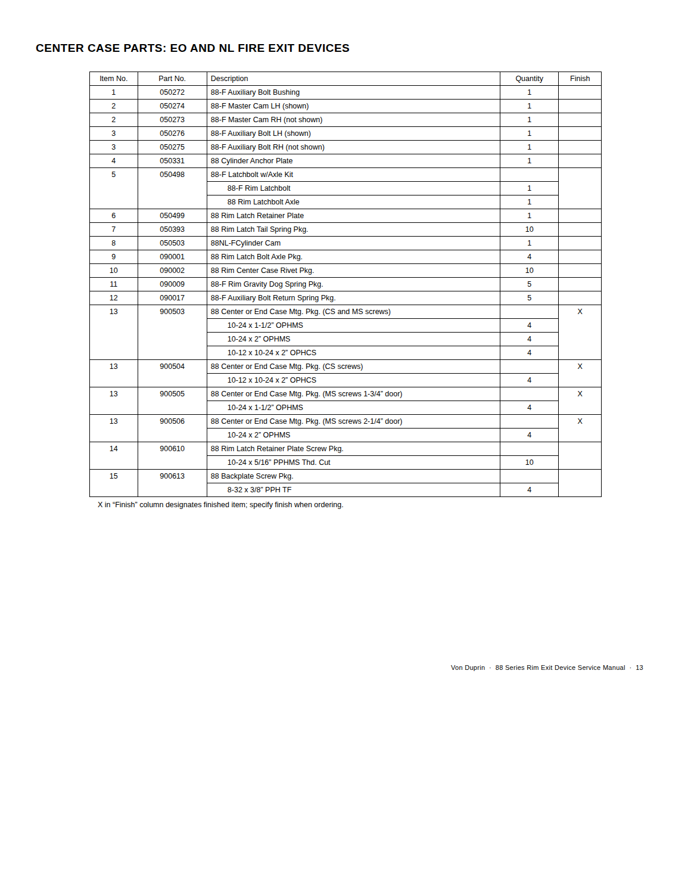CENTER CASE PARTS: EO AND NL FIRE EXIT DEVICES
| Item No. | Part No. | Description | Quantity | Finish |
| --- | --- | --- | --- | --- |
| 1 | 050272 | 88-F Auxiliary Bolt Bushing | 1 | |
| 2 | 050274 | 88-F Master Cam LH (shown) | 1 | |
| 2 | 050273 | 88-F Master Cam RH (not shown) | 1 | |
| 3 | 050276 | 88-F Auxiliary Bolt LH (shown) | 1 | |
| 3 | 050275 | 88-F Auxiliary Bolt RH (not shown) | 1 | |
| 4 | 050331 | 88 Cylinder Anchor Plate | 1 | |
| 5 | 050498 | 88-F Latchbolt w/Axle Kit | | |
| | | 88-F Rim Latchbolt | 1 | |
| | | 88 Rim Latchbolt Axle | 1 | |
| 6 | 050499 | 88 Rim Latch Retainer Plate | 1 | |
| 7 | 050393 | 88 Rim Latch Tail Spring Pkg. | 10 | |
| 8 | 050503 | 88NL-FCylinder Cam | 1 | |
| 9 | 090001 | 88 Rim Latch Bolt Axle Pkg. | 4 | |
| 10 | 090002 | 88 Rim Center Case Rivet Pkg. | 10 | |
| 11 | 090009 | 88-F Rim Gravity Dog Spring Pkg. | 5 | |
| 12 | 090017 | 88-F Auxiliary Bolt Return Spring Pkg. | 5 | |
| 13 | 900503 | 88 Center or End Case Mtg. Pkg. (CS and MS screws) | | X |
| | | 10-24 x 1-1/2” OPHMS | 4 | |
| | | 10-24 x 2” OPHMS | 4 | |
| | | 10-12 x 10-24 x 2” OPHCS | 4 | |
| 13 | 900504 | 88 Center or End Case Mtg. Pkg. (CS screws) | | X |
| | | 10-12 x 10-24 x 2” OPHCS | 4 | |
| 13 | 900505 | 88 Center or End Case Mtg. Pkg. (MS screws 1-3/4” door) | | X |
| | | 10-24 x 1-1/2” OPHMS | 4 | |
| 13 | 900506 | 88 Center or End Case Mtg. Pkg. (MS screws 2-1/4” door) | | X |
| | | 10-24 x 2” OPHMS | 4 | |
| 14 | 900610 | 88 Rim Latch Retainer Plate Screw Pkg. | | |
| | | 10-24 x 5/16” PPHMS Thd. Cut | 10 | |
| 15 | 900613 | 88 Backplate Screw Pkg. | | |
| | | 8-32 x 3/8” PPH TF | 4 | |
X in “Finish” column designates finished item; specify finish when ordering.
Von Duprin · 88 Series Rim Exit Device Service Manual · 13